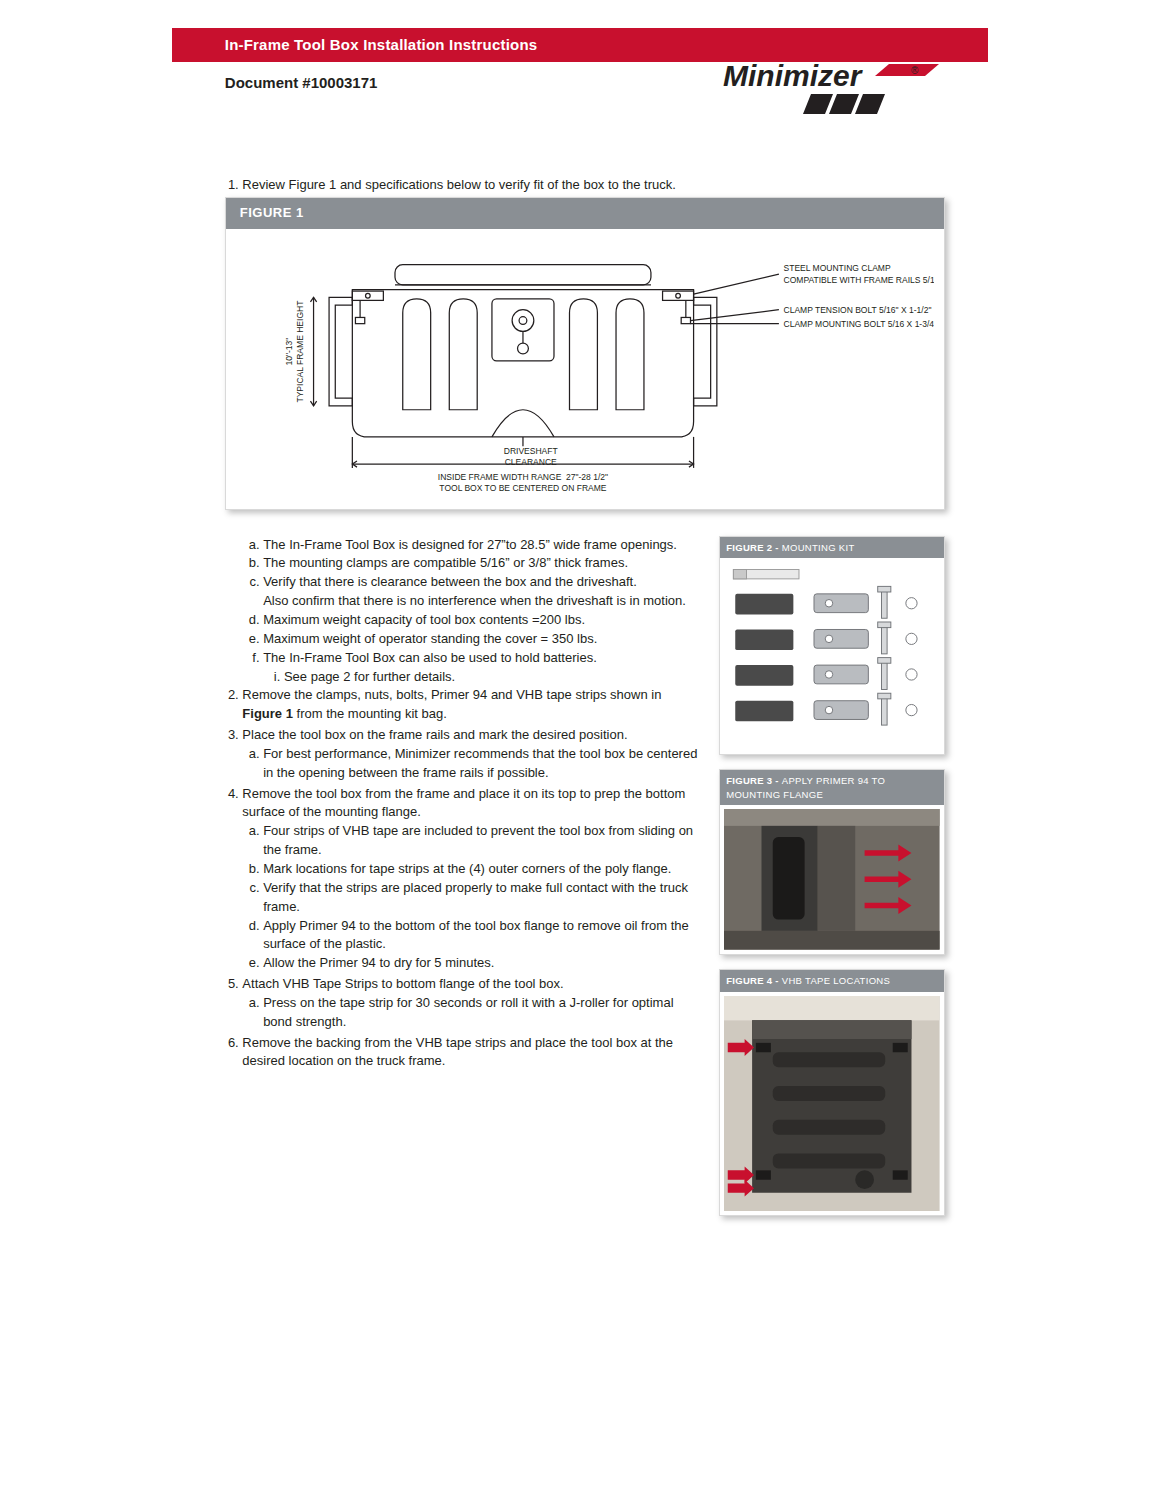In-Frame Tool Box Installation Instructions
Document #10003171
Minimizer ®
Review Figure 1 and specifications below to verify fit of the box to the truck.
FIGURE 1
STEEL MOUNTING CLAMP COMPATIBLE WITH FRAME RAILS 5/16" - 3/8" THICK CLAMP TENSION BOLT 5/16" X 1-1/2" CLAMP MOUNTING BOLT 5/16 X 1-3/4 DRIVESHAFT CLEARANCE INSIDE FRAME WIDTH RANGE 27"-28 1/2" TOOL BOX TO BE CENTERED ON FRAME TYPICAL FRAME HEIGHT 10"-13"
The In-Frame Tool Box is designed for 27”to 28.5” wide frame openings.
The mounting clamps are compatible 5/16” or 3/8” thick frames.
Verify that there is clearance between the box and the driveshaft.
Also confirm that there is no interference when the driveshaft is in motion.
Maximum weight capacity of tool box contents =200 lbs.
Maximum weight of operator standing the cover = 350 lbs.
The In-Frame Tool Box can also be used to hold batteries.
See page 2 for further details.
Remove the clamps, nuts, bolts, Primer 94 and VHB tape strips shown in Figure 1 from the mounting kit bag.
Place the tool box on the frame rails and mark the desired position.
For best performance, Minimizer recommends that the tool box be centered in the opening between the frame rails if possible.
Remove the tool box from the frame and place it on its top to prep the bottom surface of the mounting flange.
Four strips of VHB tape are included to prevent the tool box from sliding on the frame.
Mark locations for tape strips at the (4) outer corners of the poly flange.
Verify that the strips are placed properly to make full contact with the truck frame.
Apply Primer 94 to the bottom of the tool box flange to remove oil from the surface of the plastic.
Allow the Primer 94 to dry for 5 minutes.
Attach VHB Tape Strips to bottom flange of the tool box.
Press on the tape strip for 30 seconds or roll it with a J-roller for optimal bond strength.
Remove the backing from the VHB tape strips and place the tool box at the desired location on the truck frame.
FIGURE 2 - MOUNTING KIT
FIGURE 3 - APPLY PRIMER 94 TO MOUNTING FLANGE
FIGURE 4 - VHB TAPE LOCATIONS